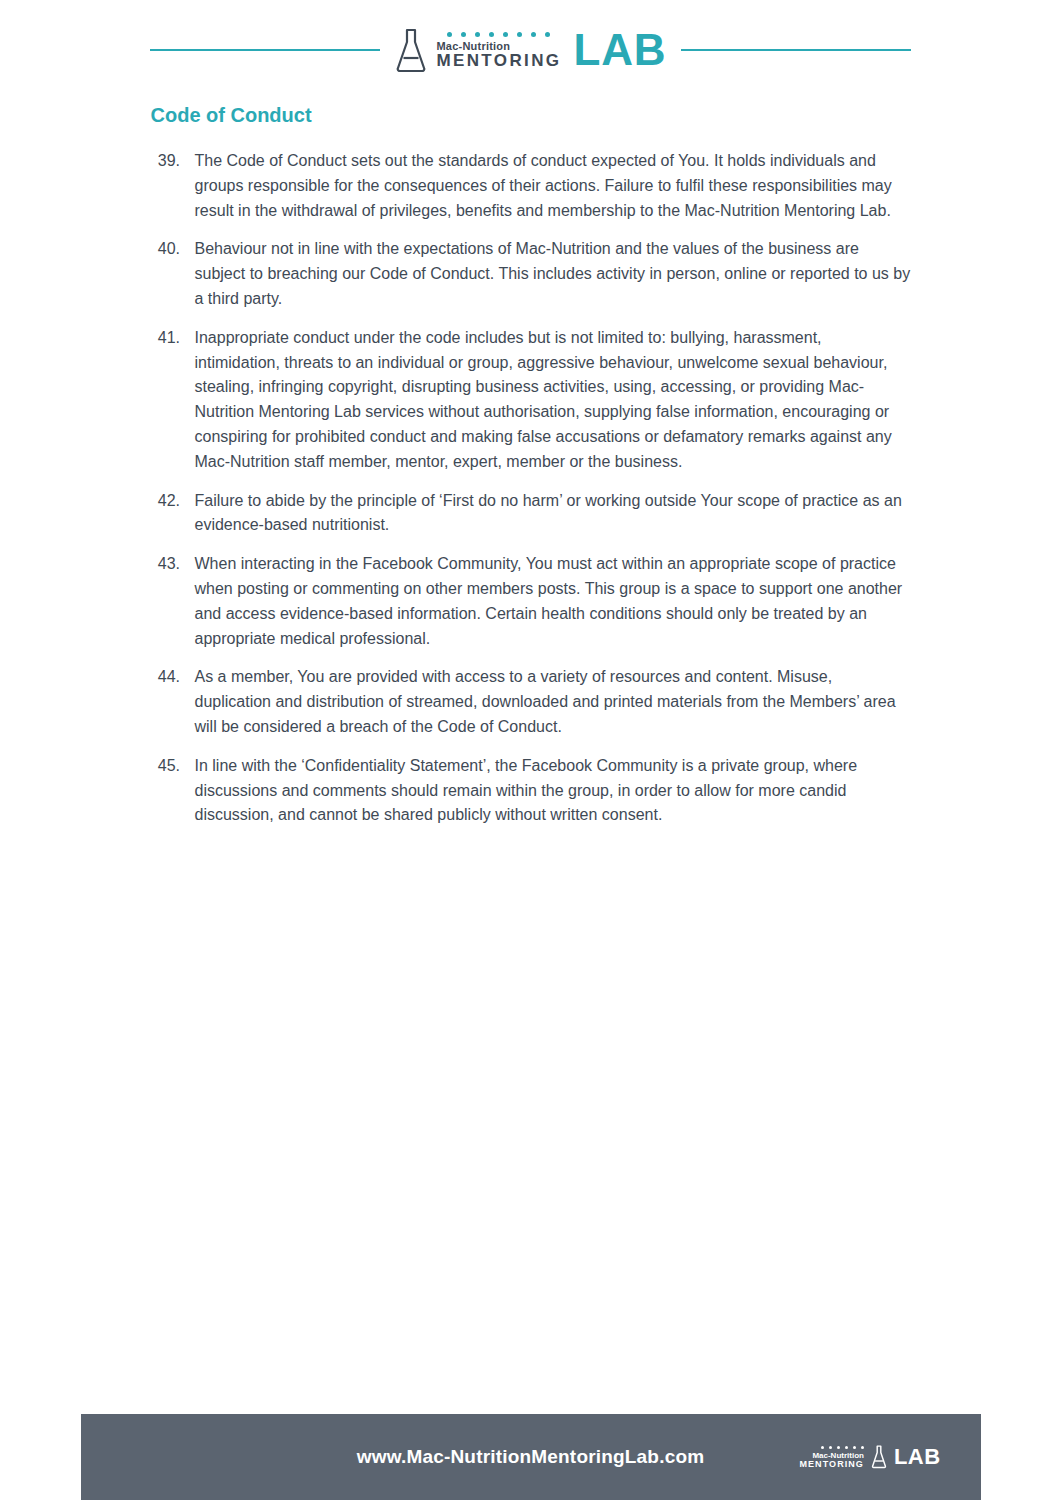Mac-Nutrition MENTORING
LAB
Code of Conduct
The Code of Conduct sets out the standards of conduct expected of You. It holds individuals and groups responsible for the consequences of their actions. Failure to fulfil these responsibilities may result in the withdrawal of privileges, benefits and membership to the Mac-Nutrition Mentoring Lab.
Behaviour not in line with the expectations of Mac-Nutrition and the values of the business are subject to breaching our Code of Conduct. This includes activity in person, online or reported to us by a third party.
Inappropriate conduct under the code includes but is not limited to: bullying, harassment, intimidation, threats to an individual or group, aggressive behaviour, unwelcome sexual behaviour, stealing, infringing copyright, disrupting business activities, using, accessing, or providing Mac-Nutrition Mentoring Lab services without authorisation, supplying false information, encouraging or conspiring for prohibited conduct and making false accusations or defamatory remarks against any Mac-Nutrition staff member, mentor, expert, member or the business.
Failure to abide by the principle of ‘First do no harm’ or working outside Your scope of practice as an evidence-based nutritionist.
When interacting in the Facebook Community, You must act within an appropriate scope of practice when posting or commenting on other members posts. This group is a space to support one another and access evidence-based information. Certain health conditions should only be treated by an appropriate medical professional.
As a member, You are provided with access to a variety of resources and content. Misuse, duplication and distribution of streamed, downloaded and printed materials from the Members’ area will be considered a breach of the Code of Conduct.
In line with the ‘Confidentiality Statement’, the Facebook Community is a private group, where discussions and comments should remain within the group, in order to allow for more candid discussion, and cannot be shared publicly without written consent.
www.Mac-NutritionMentoringLab.com
Mac-Nutrition MENTORING
LAB